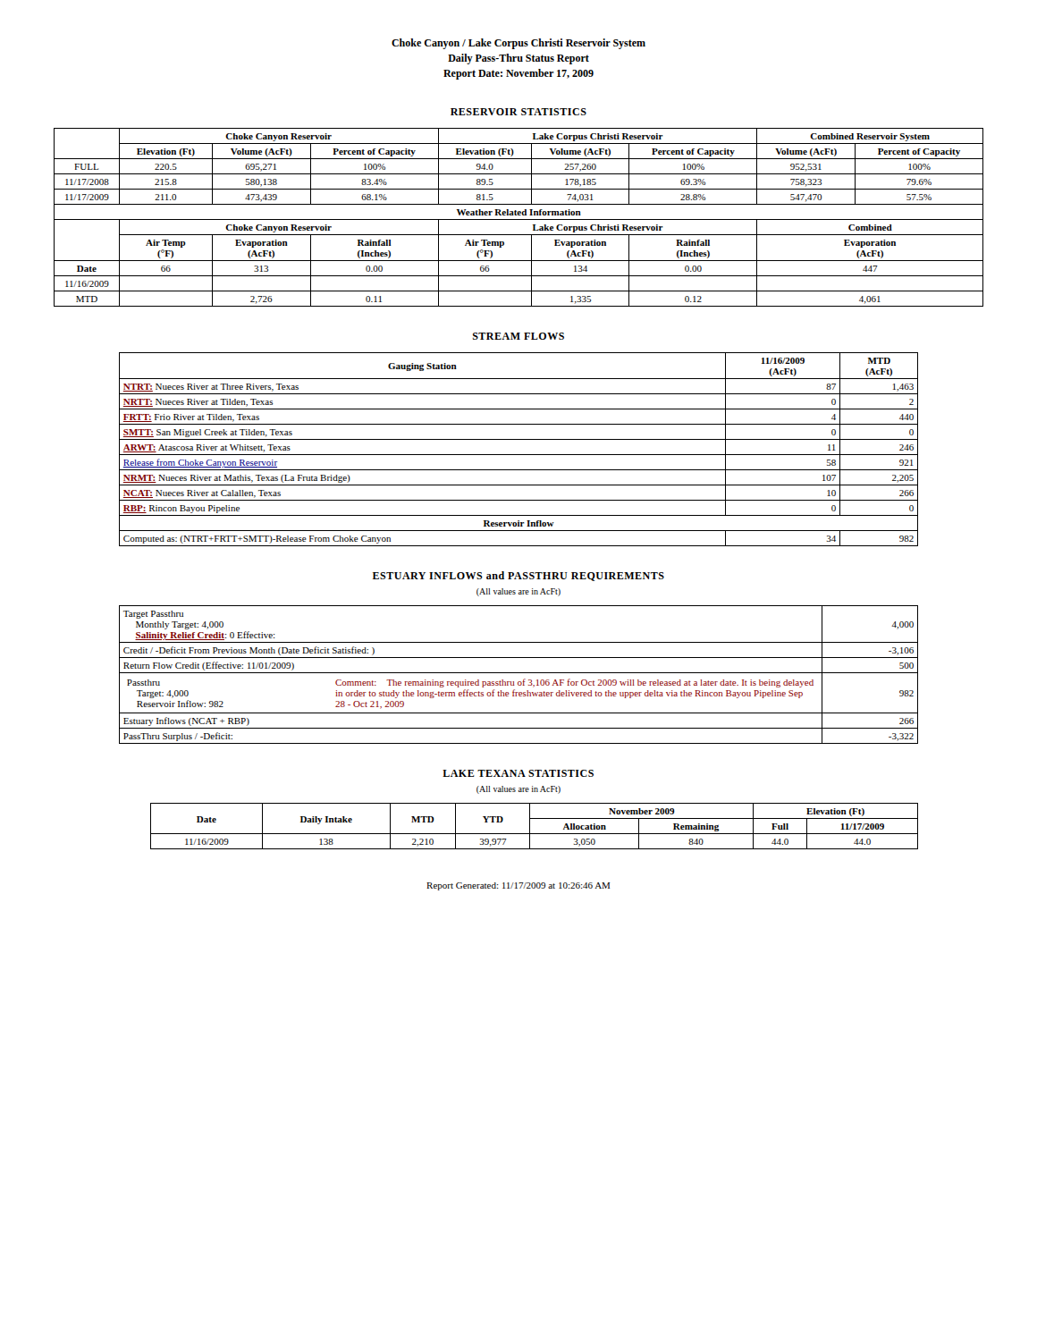Choke Canyon / Lake Corpus Christi Reservoir System
Daily Pass-Thru Status Report
Report Date: November 17, 2009
RESERVOIR STATISTICS
| | Choke Canyon Reservoir | Lake Corpus Christi Reservoir | Combined Reservoir System |
| --- | --- | --- | --- |
| Elevation (Ft) | Volume (AcFt) | Percent of Capacity | Elevation (Ft) | Volume (AcFt) | Percent of Capacity | Volume (AcFt) | Percent of Capacity |
| FULL | 220.5 | 695,271 | 100% | 94.0 | 257,260 | 100% | 952,531 | 100% |
| 11/17/2008 | 215.8 | 580,138 | 83.4% | 89.5 | 178,185 | 69.3% | 758,323 | 79.6% |
| 11/17/2009 | 211.0 | 473,439 | 68.1% | 81.5 | 74,031 | 28.8% | 547,470 | 57.5% |
| Weather Related Information |
| | Choke Canyon Reservoir | Lake Corpus Christi Reservoir | Combined |
| Air Temp (°F) | Evaporation (AcFt) | Rainfall (Inches) | Air Temp (°F) | Evaporation (AcFt) | Rainfall (Inches) | Evaporation (AcFt) |
| Date | 66 | 313 | 0.00 | 66 | 134 | 0.00 | 447 |
| 11/16/2009 | | | | | | | |
| MTD | | 2,726 | 0.11 | | 1,335 | 0.12 | 4,061 |
STREAM FLOWS
| Gauging Station | 11/16/2009 (AcFt) | MTD (AcFt) |
| --- | --- | --- |
| NTRT: Nueces River at Three Rivers, Texas | 87 | 1,463 |
| NRTT: Nueces River at Tilden, Texas | 0 | 2 |
| FRTT: Frio River at Tilden, Texas | 4 | 440 |
| SMTT: San Miguel Creek at Tilden, Texas | 0 | 0 |
| ARWT: Atascosa River at Whitsett, Texas | 11 | 246 |
| Release from Choke Canyon Reservoir | 58 | 921 |
| NRMT: Nueces River at Mathis, Texas (La Fruta Bridge) | 107 | 2,205 |
| NCAT: Nueces River at Calallen, Texas | 10 | 266 |
| RBP: Rincon Bayou Pipeline | 0 | 0 |
| Reservoir Inflow |
| Computed as: (NTRT+FRTT+SMTT)-Release From Choke Canyon | 34 | 982 |
ESTUARY INFLOWS and PASSTHRU REQUIREMENTS
(All values are in AcFt)
| Target Passthru Monthly Target: 4,000 Salinity Relief Credit : 0 Effective: | 4,000 |
| Credit / -Deficit From Previous Month (Date Deficit Satisfied: ) | -3,106 |
| Return Flow Credit (Effective: 11/01/2009) | 500 |
| / Passthru Target: 4,000 Reservoir Inflow: 982 / Comment: The remaining required passthru of 3,106 AF for Oct 2009 will be released at a later date. It is being delayed in order to study the long-term effects of the freshwater delivered to the upper delta via the Rincon Bayou Pipeline Sep 28 - Oct 21, 2009 / | 982 |
| Estuary Inflows (NCAT + RBP) | 266 |
| PassThru Surplus / -Deficit: | -3,322 |
LAKE TEXANA STATISTICS
(All values are in AcFt)
| | Date | Daily Intake | MTD | YTD | November 2009 | Elevation (Ft) |
| --- | --- | --- | --- | --- | --- | --- |
| Allocation | Remaining | Full | 11/17/2009 |
| | 11/16/2009 | 138 | 2,210 | 39,977 | 3,050 | 840 | 44.0 | 44.0 |
Report Generated: 11/17/2009 at 10:26:46 AM